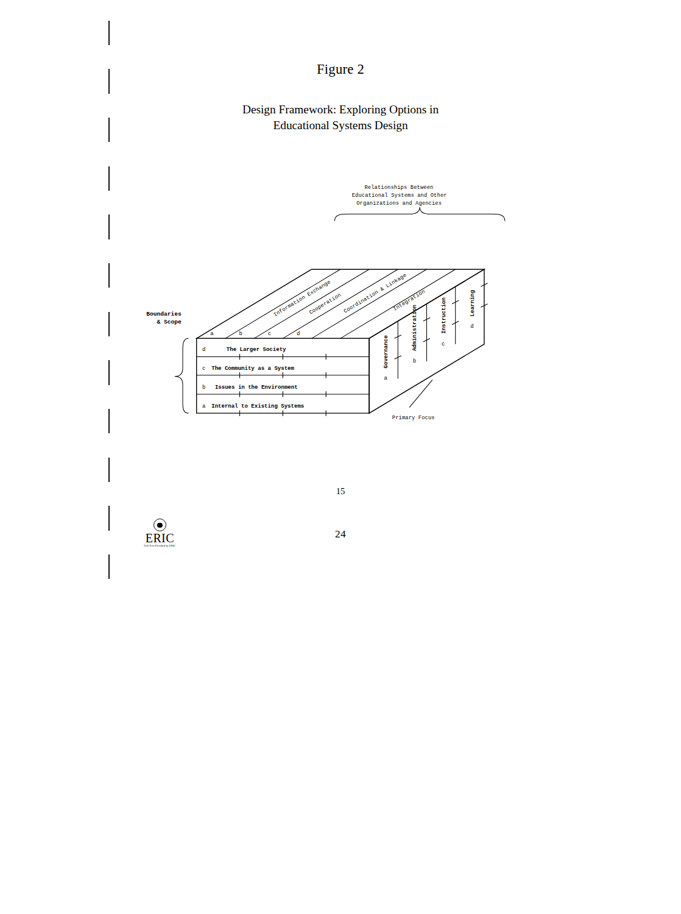Figure 2
Design Framework: Exploring Options in
Educational Systems Design
Relationships Between Educational Systems and Other Organizations and Agencies ===== Block geometry ===== Front face: x 60..360, y 300..430 (approx) Depth offset: +200 x, -120 y Information Exchange Cooperation Coordination & Linkage Integration a b c d d The Larger Society c The Community as a System b Issues in the Environment a Internal to Existing Systems Governance a Administration b Instruction c Learning d Primary Focus
Boundaries
& Scope
15
ERIC Full Text Provided by ERIC
24